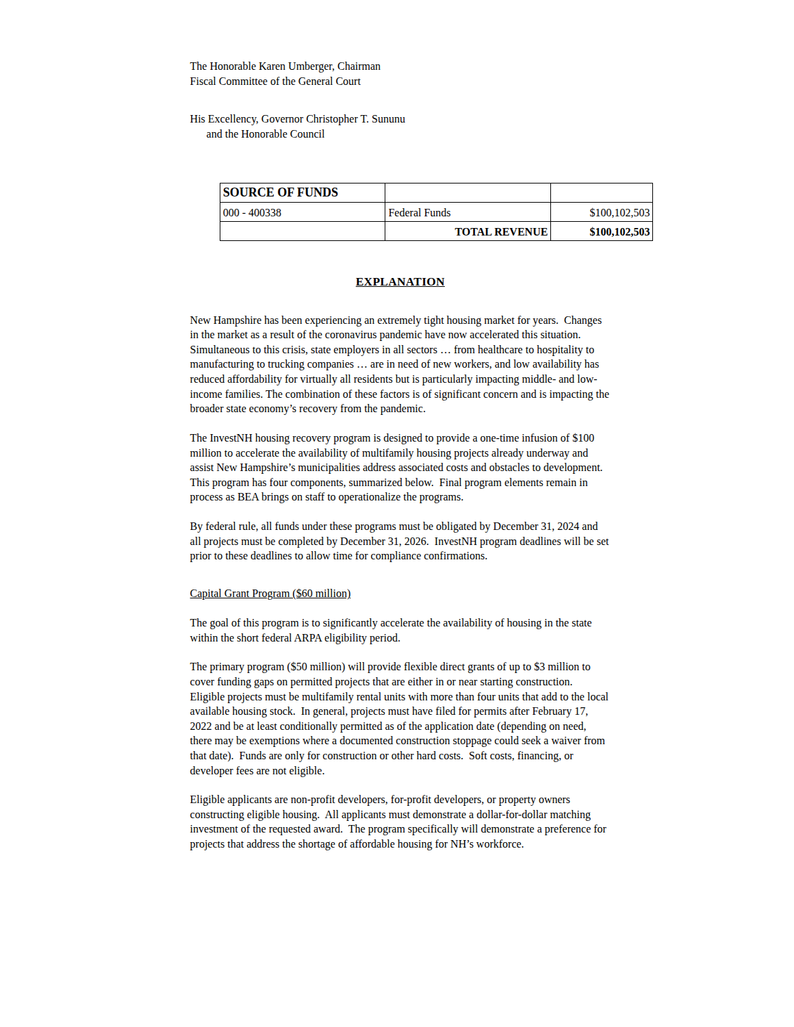The Honorable Karen Umberger, Chairman
Fiscal Committee of the General Court
His Excellency, Governor Christopher T. Sununu
and the Honorable Council
| SOURCE OF FUNDS | | |
| 000 - 400338 | Federal Funds | $100,102,503 |
| | TOTAL REVENUE | $100,102,503 |
EXPLANATION
New Hampshire has been experiencing an extremely tight housing market for years. Changes in the market as a result of the coronavirus pandemic have now accelerated this situation. Simultaneous to this crisis, state employers in all sectors … from healthcare to hospitality to manufacturing to trucking companies … are in need of new workers, and low availability has reduced affordability for virtually all residents but is particularly impacting middle- and low-income families. The combination of these factors is of significant concern and is impacting the broader state economy’s recovery from the pandemic.
The InvestNH housing recovery program is designed to provide a one-time infusion of $100 million to accelerate the availability of multifamily housing projects already underway and assist New Hampshire’s municipalities address associated costs and obstacles to development. This program has four components, summarized below. Final program elements remain in process as BEA brings on staff to operationalize the programs.
By federal rule, all funds under these programs must be obligated by December 31, 2024 and all projects must be completed by December 31, 2026. InvestNH program deadlines will be set prior to these deadlines to allow time for compliance confirmations.
Capital Grant Program ($60 million)
The goal of this program is to significantly accelerate the availability of housing in the state within the short federal ARPA eligibility period.
The primary program ($50 million) will provide flexible direct grants of up to $3 million to cover funding gaps on permitted projects that are either in or near starting construction. Eligible projects must be multifamily rental units with more than four units that add to the local available housing stock. In general, projects must have filed for permits after February 17, 2022 and be at least conditionally permitted as of the application date (depending on need, there may be exemptions where a documented construction stoppage could seek a waiver from that date). Funds are only for construction or other hard costs. Soft costs, financing, or developer fees are not eligible.
Eligible applicants are non-profit developers, for-profit developers, or property owners constructing eligible housing. All applicants must demonstrate a dollar-for-dollar matching investment of the requested award. The program specifically will demonstrate a preference for projects that address the shortage of affordable housing for NH’s workforce.